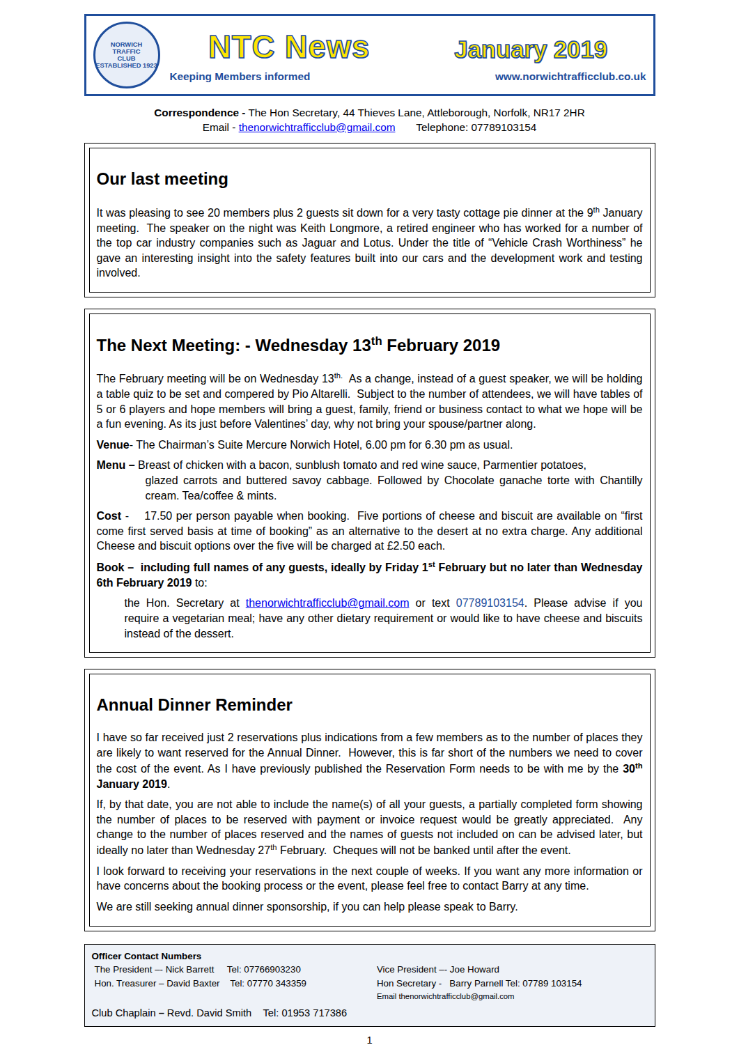NORWICH
TRAFFIC
CLUB
ESTABLISHED 1923
NTC News January 2019
Keeping Members informed www.norwichtrafficclub.co.uk
Correspondence - The Hon Secretary, 44 Thieves Lane, Attleborough, Norfolk, NR17 2HR
Email - thenorwichtrafficclub@gmail.com Telephone: 07789103154
Our last meeting
It was pleasing to see 20 members plus 2 guests sit down for a very tasty cottage pie dinner at the 9th January meeting. The speaker on the night was Keith Longmore, a retired engineer who has worked for a number of the top car industry companies such as Jaguar and Lotus. Under the title of “Vehicle Crash Worthiness” he gave an interesting insight into the safety features built into our cars and the development work and testing involved.
The Next Meeting: - Wednesday 13th February 2019
The February meeting will be on Wednesday 13th. As a change, instead of a guest speaker, we will be holding a table quiz to be set and compered by Pio Altarelli. Subject to the number of attendees, we will have tables of 5 or 6 players and hope members will bring a guest, family, friend or business contact to what we hope will be a fun evening. As its just before Valentines’ day, why not bring your spouse/partner along.
Venue- The Chairman’s Suite Mercure Norwich Hotel, 6.00 pm for 6.30 pm as usual.
Menu – Breast of chicken with a bacon, sunblush tomato and red wine sauce, Parmentier potatoes,
glazed carrots and buttered savoy cabbage. Followed by Chocolate ganache torte with Chantilly cream. Tea/coffee & mints.
Cost - 17.50 per person payable when booking. Five portions of cheese and biscuit are available on “first come first served basis at time of booking” as an alternative to the desert at no extra charge. Any additional Cheese and biscuit options over the five will be charged at £2.50 each.
Book – including full names of any guests, ideally by Friday 1st February but no later than Wednesday 6th February 2019 to:
the Hon. Secretary at thenorwichtrafficclub@gmail.com or text 07789103154. Please advise if you require a vegetarian meal; have any other dietary requirement or would like to have cheese and biscuits instead of the dessert.
Annual Dinner Reminder
I have so far received just 2 reservations plus indications from a few members as to the number of places they are likely to want reserved for the Annual Dinner. However, this is far short of the numbers we need to cover the cost of the event. As I have previously published the Reservation Form needs to be with me by the 30th January 2019.
If, by that date, you are not able to include the name(s) of all your guests, a partially completed form showing the number of places to be reserved with payment or invoice request would be greatly appreciated. Any change to the number of places reserved and the names of guests not included on can be advised later, but ideally no later than Wednesday 27th February. Cheques will not be banked until after the event.
I look forward to receiving your reservations in the next couple of weeks. If you want any more information or have concerns about the booking process or the event, please feel free to contact Barry at any time.
We are still seeking annual dinner sponsorship, if you can help please speak to Barry.
Officer Contact Numbers
| The President –- Nick Barrett Tel: 07766903230 | Vice President –- Joe Howard |
| Hon. Treasurer – David Baxter Tel: 07770 343359 | Hon Secretary - Barry Parnell Tel: 07789 103154 |
| | Email thenorwichtrafficclub@gmail.com |
Club Chaplain – Revd. David Smith Tel: 01953 717386
1